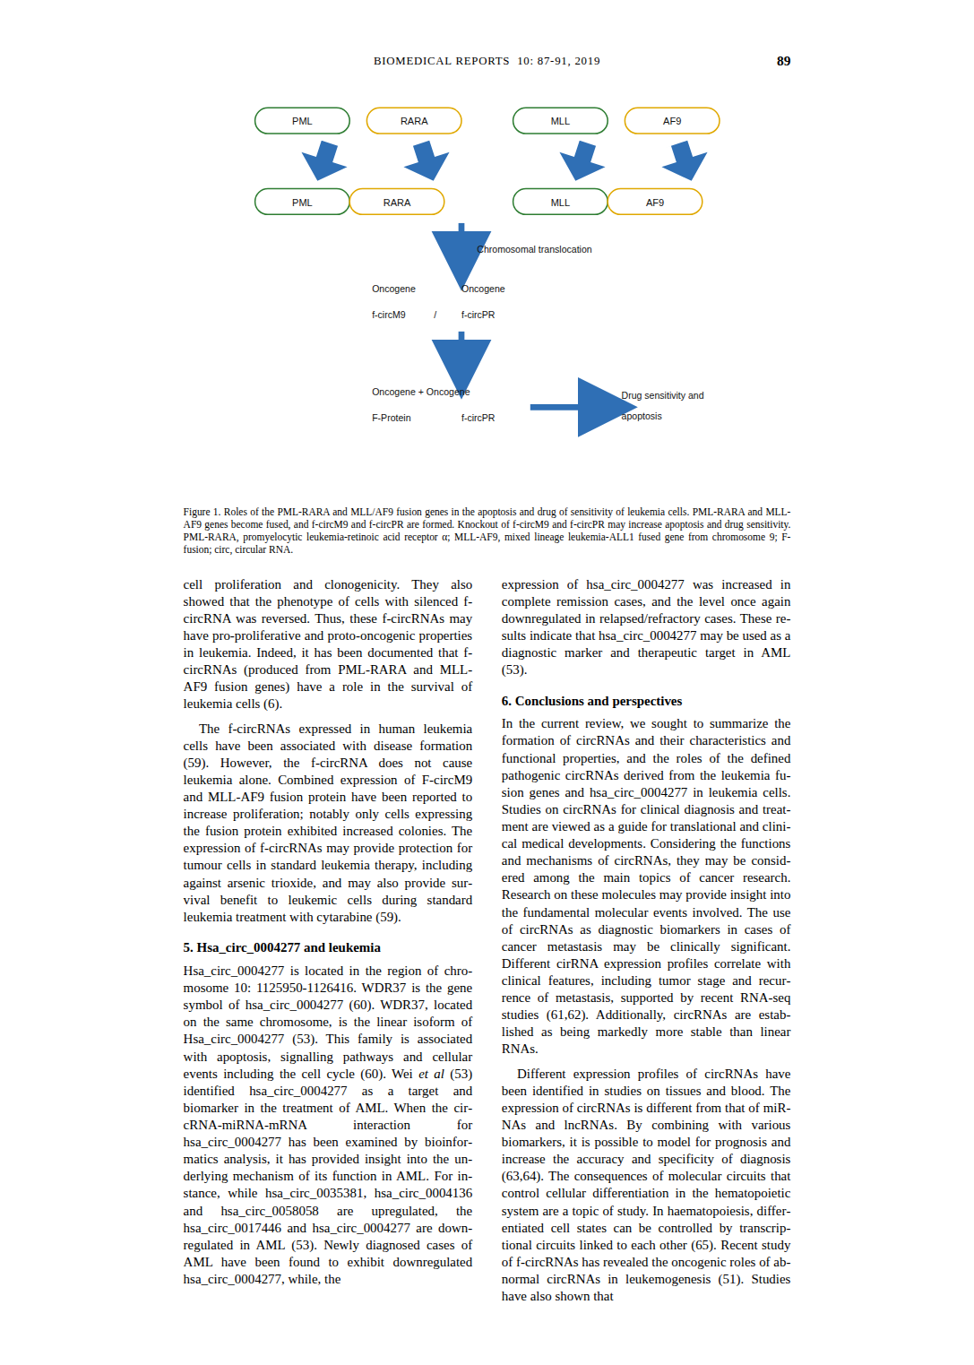Biomedical Reports 10: 87-91, 2019
89
PML RARA MLL AF9 PML RARA MLL AF9 Chromosomal translocation Oncogene Oncogene f-circM9 / f-circPR Oncogene + Oncogene F-Protein f-circPR Drug sensitivity and apoptosis
Figure 1. Roles of the PML-RARA and MLL/AF9 fusion genes in the apoptosis and drug of sensitivity of leukemia cells. PML-RARA and MLL-AF9 genes become fused, and f-circM9 and f-circPR are formed. Knockout of f-circM9 and f-circPR may increase apoptosis and drug sensitivity. PML-RARA, promyelocytic leukemia-retinoic acid receptor α; MLL-AF9, mixed lineage leukemia-ALL1 fused gene from chromosome 9; F- fusion; circ, circular RNA.
cell proliferation and clonogenicity. They also showed that the phenotype of cells with silenced f-circRNA was reversed. Thus, these f-circRNAs may have pro-proliferative and proto-oncogenic properties in leukemia. Indeed, it has been documented that f-circRNAs (produced from PML-RARA and MLL-AF9 fusion genes) have a role in the survival of leukemia cells (6).
The f-circRNAs expressed in human leukemia cells have been associated with disease formation (59). However, the f-circRNA does not cause leukemia alone. Combined expression of F-circM9 and MLL-AF9 fusion protein have been reported to increase proliferation; notably only cells expressing the fusion protein exhibited increased colonies. The expression of f-circRNAs may provide protection for tumour cells in standard leukemia therapy, including against arsenic trioxide, and may also provide survival benefit to leukemic cells during standard leukemia treatment with cytarabine (59).
5. Hsa_circ_0004277 and leukemia
Hsa_circ_0004277 is located in the region of chromosome 10: 1125950-1126416. WDR37 is the gene symbol of hsa_circ_0004277 (60). WDR37, located on the same chromosome, is the linear isoform of Hsa_circ_0004277 (53). This family is associated with apoptosis, signalling pathways and cellular events including the cell cycle (60). Wei et al (53) identified hsa_circ_0004277 as a target and biomarker in the treatment of AML. When the circRNA-miRNA-mRNA interaction for hsa_circ_0004277 has been examined by bioinformatics analysis, it has provided insight into the underlying mechanism of its function in AML. For instance, while hsa_circ_0035381, hsa_circ_0004136 and hsa_circ_0058058 are upregulated, the hsa_circ_0017446 and hsa_circ_0004277 are downregulated in AML (53). Newly diagnosed cases of AML have been found to exhibit downregulated hsa_circ_0004277, while, the
expression of hsa_circ_0004277 was increased in complete remission cases, and the level once again downregulated in relapsed/refractory cases. These results indicate that hsa_circ_0004277 may be used as a diagnostic marker and therapeutic target in AML (53).
6. Conclusions and perspectives
In the current review, we sought to summarize the formation of circRNAs and their characteristics and functional properties, and the roles of the defined pathogenic circRNAs derived from the leukemia fusion genes and hsa_circ_0004277 in leukemia cells. Studies on circRNAs for clinical diagnosis and treatment are viewed as a guide for translational and clinical medical developments. Considering the functions and mechanisms of circRNAs, they may be considered among the main topics of cancer research. Research on these molecules may provide insight into the fundamental molecular events involved. The use of circRNAs as diagnostic biomarkers in cases of cancer metastasis may be clinically significant. Different cirRNA expression profiles correlate with clinical features, including tumor stage and recurrence of metastasis, supported by recent RNA-seq studies (61,62). Additionally, circRNAs are established as being markedly more stable than linear RNAs.
Different expression profiles of circRNAs have been identified in studies on tissues and blood. The expression of circRNAs is different from that of miRNAs and lncRNAs. By combining with various biomarkers, it is possible to model for prognosis and increase the accuracy and specificity of diagnosis (63,64). The consequences of molecular circuits that control cellular differentiation in the hematopoietic system are a topic of study. In haematopoiesis, differentiated cell states can be controlled by transcriptional circuits linked to each other (65). Recent study of f-circRNAs has revealed the oncogenic roles of abnormal circRNAs in leukemogenesis (51). Studies have also shown that